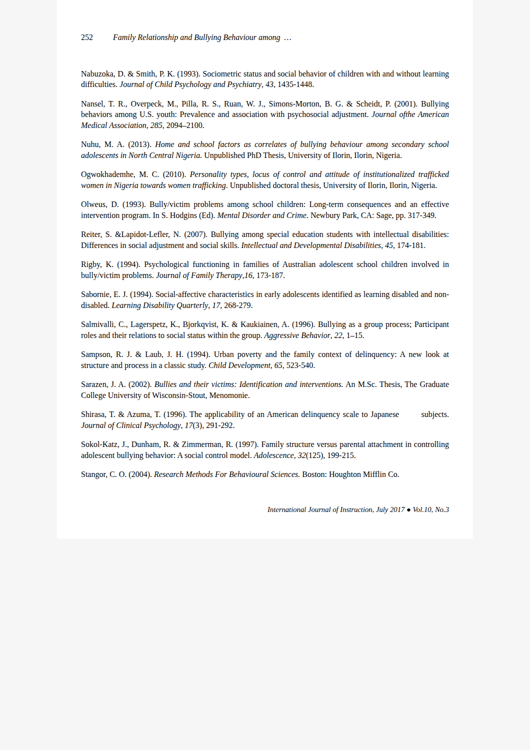252 Family Relationship and Bullying Behaviour among …
Nabuzoka, D. & Smith, P. K. (1993). Sociometric status and social behavior of children with and without learning difficulties. Journal of Child Psychology and Psychiatry, 43, 1435-1448.
Nansel, T. R., Overpeck, M., Pilla, R. S., Ruan, W. J., Simons-Morton, B. G. & Scheidt, P. (2001). Bullying behaviors among U.S. youth: Prevalence and association with psychosocial adjustment. Journal ofthe American Medical Association, 285, 2094–2100.
Nuhu, M. A. (2013). Home and school factors as correlates of bullying behaviour among secondary school adolescents in North Central Nigeria. Unpublished PhD Thesis, University of Ilorin, Ilorin, Nigeria.
Ogwokhademhe, M. C. (2010). Personality types, locus of control and attitude of institutionalized trafficked women in Nigeria towards women trafficking. Unpublished doctoral thesis, University of Ilorin, Ilorin, Nigeria.
Olweus, D. (1993). Bully/victim problems among school children: Long-term consequences and an effective intervention program. In S. Hodgins (Ed). Mental Disorder and Crime. Newbury Park, CA: Sage, pp. 317-349.
Reiter, S. &Lapidot-Lefler, N. (2007). Bullying among special education students with intellectual disabilities: Differences in social adjustment and social skills. Intellectual and Developmental Disabilities, 45, 174-181.
Rigby, K. (1994). Psychological functioning in families of Australian adolescent school children involved in bully/victim problems. Journal of Family Therapy,16, 173-187.
Sabornie, E. J. (1994). Social-affective characteristics in early adolescents identified as learning disabled and non-disabled. Learning Disability Quarterly, 17, 268-279.
Salmivalli, C., Lagerspetz, K., Bjorkqvist, K. & Kaukiainen, A. (1996). Bullying as a group process; Participant roles and their relations to social status within the group. Aggressive Behavior, 22, 1–15.
Sampson, R. J. & Laub, J. H. (1994). Urban poverty and the family context of delinquency: A new look at structure and process in a classic study. Child Development, 65, 523-540.
Sarazen, J. A. (2002). Bullies and their victims: Identification and interventions. An M.Sc. Thesis, The Graduate College University of Wisconsin-Stout, Menomonie.
Shirasa, T. & Azuma, T. (1996). The applicability of an American delinquency scale to Japanese subjects. Journal of Clinical Psychology, 17(3), 291-292.
Sokol-Katz, J., Dunham, R. & Zimmerman, R. (1997). Family structure versus parental attachment in controlling adolescent bullying behavior: A social control model. Adolescence, 32(125), 199-215.
Stangor, C. O. (2004). Research Methods For Behavioural Sciences. Boston: Houghton Mifflin Co.
International Journal of Instruction, July 2017 ● Vol.10, No.3